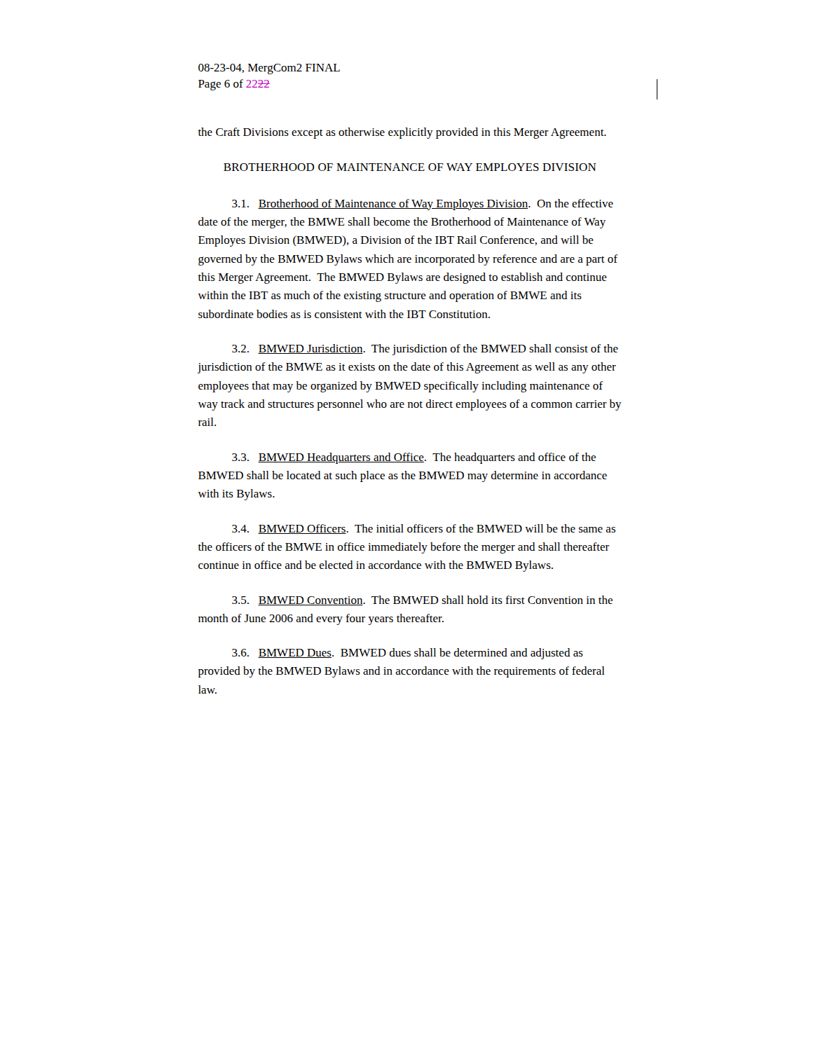08-23-04, MergCom2 FINAL
Page 6 of 2222
the Craft Divisions except as otherwise explicitly provided in this Merger Agreement.
BROTHERHOOD OF MAINTENANCE OF WAY EMPLOYES DIVISION
3.1. Brotherhood of Maintenance of Way Employes Division. On the effective date of the merger, the BMWE shall become the Brotherhood of Maintenance of Way Employes Division (BMWED), a Division of the IBT Rail Conference, and will be governed by the BMWED Bylaws which are incorporated by reference and are a part of this Merger Agreement. The BMWED Bylaws are designed to establish and continue within the IBT as much of the existing structure and operation of BMWE and its subordinate bodies as is consistent with the IBT Constitution.
3.2. BMWED Jurisdiction. The jurisdiction of the BMWED shall consist of the jurisdiction of the BMWE as it exists on the date of this Agreement as well as any other employees that may be organized by BMWED specifically including maintenance of way track and structures personnel who are not direct employees of a common carrier by rail.
3.3. BMWED Headquarters and Office. The headquarters and office of the BMWED shall be located at such place as the BMWED may determine in accordance with its Bylaws.
3.4. BMWED Officers. The initial officers of the BMWED will be the same as the officers of the BMWE in office immediately before the merger and shall thereafter continue in office and be elected in accordance with the BMWED Bylaws.
3.5. BMWED Convention. The BMWED shall hold its first Convention in the month of June 2006 and every four years thereafter.
3.6. BMWED Dues. BMWED dues shall be determined and adjusted as provided by the BMWED Bylaws and in accordance with the requirements of federal law.